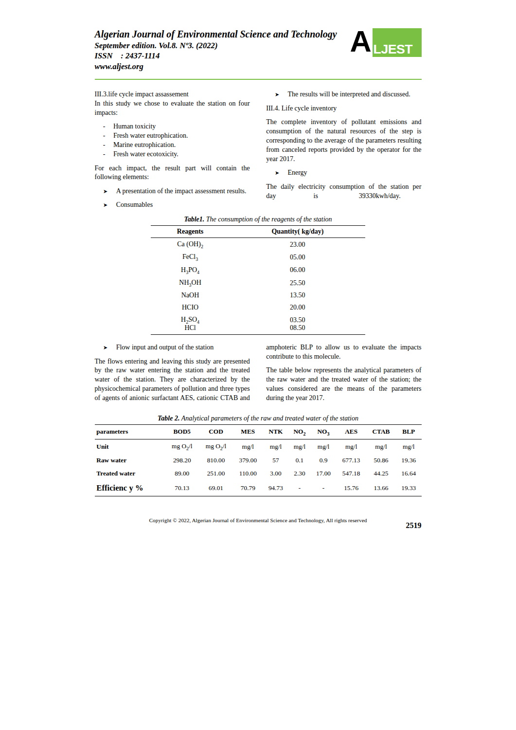A
LJEST
Algerian Journal of Environmental Science and Technology
September edition. Vol.8. Nº3. (2022)
ISSN : 2437-1114
www.aljest.org
III.3.life cycle impact assassement
In this study we chose to evaluate the station on four impacts:
Human toxicity
Fresh water eutrophication.
Marine eutrophication.
Fresh water ecotoxicity.
For each impact, the result part will contain the following elements:
A presentation of the impact assessment results.
Consumables
The results will be interpreted and discussed.
III.4. Life cycle inventory
The complete inventory of pollutant emissions and consumption of the natural resources of the step is corresponding to the average of the parameters resulting from canceled reports provided by the operator for the year 2017.
Energy
The daily electricity consumption of the station per day is 39330kwh/day.
Table1. The consumption of the reagents of the station
| Reagents | Quantity( kg/day) |
| --- | --- |
| Ca (OH) 2 | 23.00 |
| FeCl 3 | 05.00 |
| H 3 PO 4 | 06.00 |
| NH 3 OH | 25.50 |
| NaOH | 13.50 |
| HCIO | 20.00 |
| H 2 SO 4 HCl | 03.50 08.50 |
Flow input and output of the station
The flows entering and leaving this study are presented by the raw water entering the station and the treated water of the station. They are characterized by the physicochemical parameters of pollution and three types of agents of anionic surfactant AES, cationic CTAB and amphoteric BLP to allow us to evaluate the impacts contribute to this molecule.
The table below represents the analytical parameters of the raw water and the treated water of the station; the values considered are the means of the parameters during the year 2017.
Table 2. Analytical parameters of the raw and treated water of the station
| parameters | BOD5 | COD | MES | NTK | NO 2 | NO 3 | AES | CTAB | BLP |
| --- | --- | --- | --- | --- | --- | --- | --- | --- | --- |
| Unit | mg O 2 /l | mg O 2 /l | mg/l | mg/l | mg/l | mg/l | mg/l | mg/l | mg/l |
| Raw water | 298.20 | 810.00 | 379.00 | 57 | 0.1 | 0.9 | 677.13 | 50.86 | 19.36 |
| Treated water | 89.00 | 251.00 | 110.00 | 3.00 | 2.30 | 17.00 | 547.18 | 44.25 | 16.64 |
| Efficienc y % | 70.13 | 69.01 | 70.79 | 94.73 | - | - | 15.76 | 13.66 | 19.33 |
Copyright © 2022, Algerian Journal of Environmental Science and Technology, All rights reserved
2519